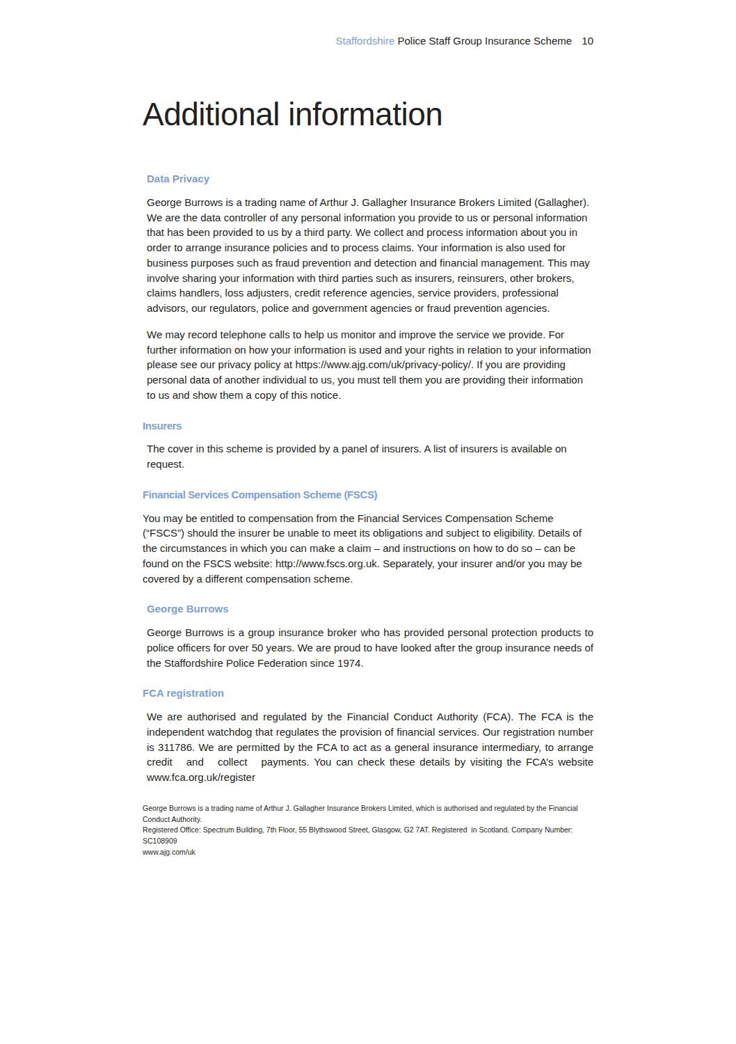Staffordshire Police Staff Group Insurance Scheme 10
Additional information
Data Privacy
George Burrows is a trading name of Arthur J. Gallagher Insurance Brokers Limited (Gallagher). We are the data controller of any personal information you provide to us or personal information that has been provided to us by a third party. We collect and process information about you in order to arrange insurance policies and to process claims. Your information is also used for business purposes such as fraud prevention and detection and financial management. This may involve sharing your information with third parties such as insurers, reinsurers, other brokers, claims handlers, loss adjusters, credit reference agencies, service providers, professional advisors, our regulators, police and government agencies or fraud prevention agencies.
We may record telephone calls to help us monitor and improve the service we provide. For further information on how your information is used and your rights in relation to your information please see our privacy policy at https://www.ajg.com/uk/privacy-policy/. If you are providing personal data of another individual to us, you must tell them you are providing their information to us and show them a copy of this notice.
Insurers
The cover in this scheme is provided by a panel of insurers. A list of insurers is available on request.
Financial Services Compensation Scheme (FSCS)
You may be entitled to compensation from the Financial Services Compensation Scheme (“FSCS”) should the insurer be unable to meet its obligations and subject to eligibility. Details of the circumstances in which you can make a claim – and instructions on how to do so – can be found on the FSCS website: http://www.fscs.org.uk. Separately, your insurer and/or you may be covered by a different compensation scheme.
George Burrows
George Burrows is a group insurance broker who has provided personal protection products to police officers for over 50 years. We are proud to have looked after the group insurance needs of the Staffordshire Police Federation since 1974.
FCA registration
We are authorised and regulated by the Financial Conduct Authority (FCA). The FCA is the independent watchdog that regulates the provision of financial services. Our registration number is 311786. We are permitted by the FCA to act as a general insurance intermediary, to arrange credit and collect payments. You can check these details by visiting the FCA’s website www.fca.org.uk/register
George Burrows is a trading name of Arthur J. Gallagher Insurance Brokers Limited, which is authorised and regulated by the Financial Conduct Authority.
Registered Office: Spectrum Building, 7th Floor, 55 Blythswood Street, Glasgow, G2 7AT. Registered in Scotland. Company Number: SC108909
www.ajg.com/uk